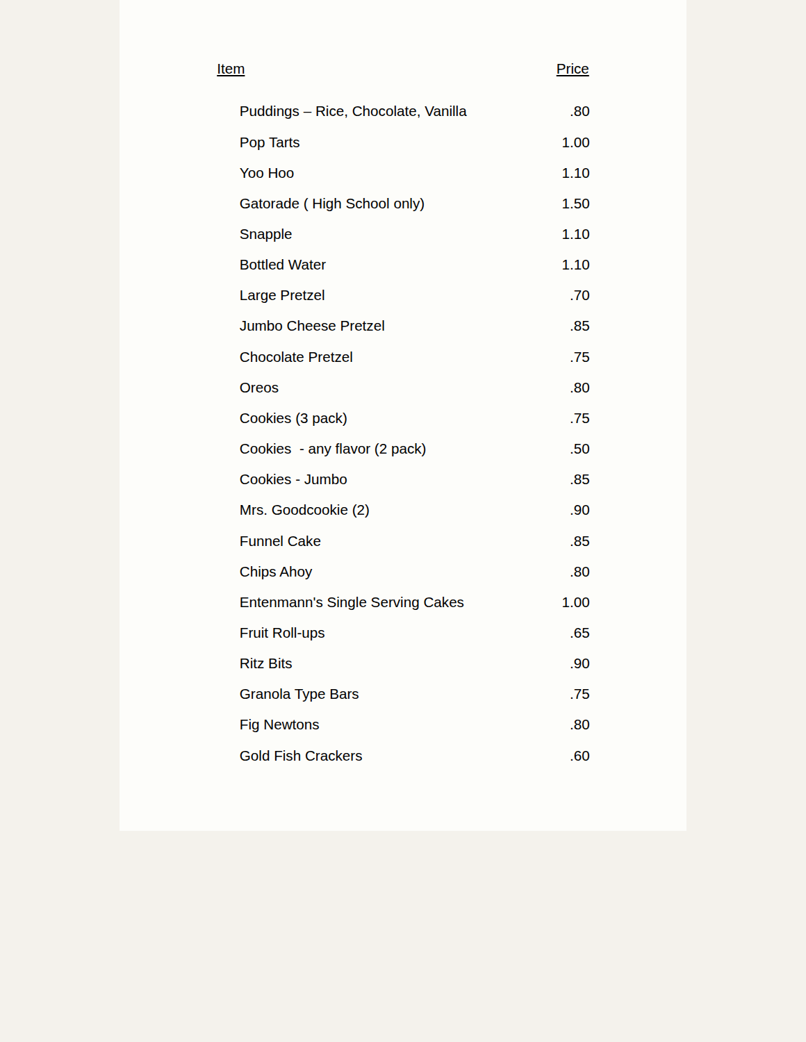| Item | Price |
| --- | --- |
| Puddings – Rice, Chocolate, Vanilla | .80 |
| Pop Tarts | 1.00 |
| Yoo Hoo | 1.10 |
| Gatorade ( High School only) | 1.50 |
| Snapple | 1.10 |
| Bottled Water | 1.10 |
| Large Pretzel | .70 |
| Jumbo Cheese Pretzel | .85 |
| Chocolate Pretzel | .75 |
| Oreos | .80 |
| Cookies (3 pack) | .75 |
| Cookies - any flavor (2 pack) | .50 |
| Cookies - Jumbo | .85 |
| Mrs. Goodcookie (2) | .90 |
| Funnel Cake | .85 |
| Chips Ahoy | .80 |
| Entenmann's Single Serving Cakes | 1.00 |
| Fruit Roll-ups | .65 |
| Ritz Bits | .90 |
| Granola Type Bars | .75 |
| Fig Newtons | .80 |
| Gold Fish Crackers | .60 |